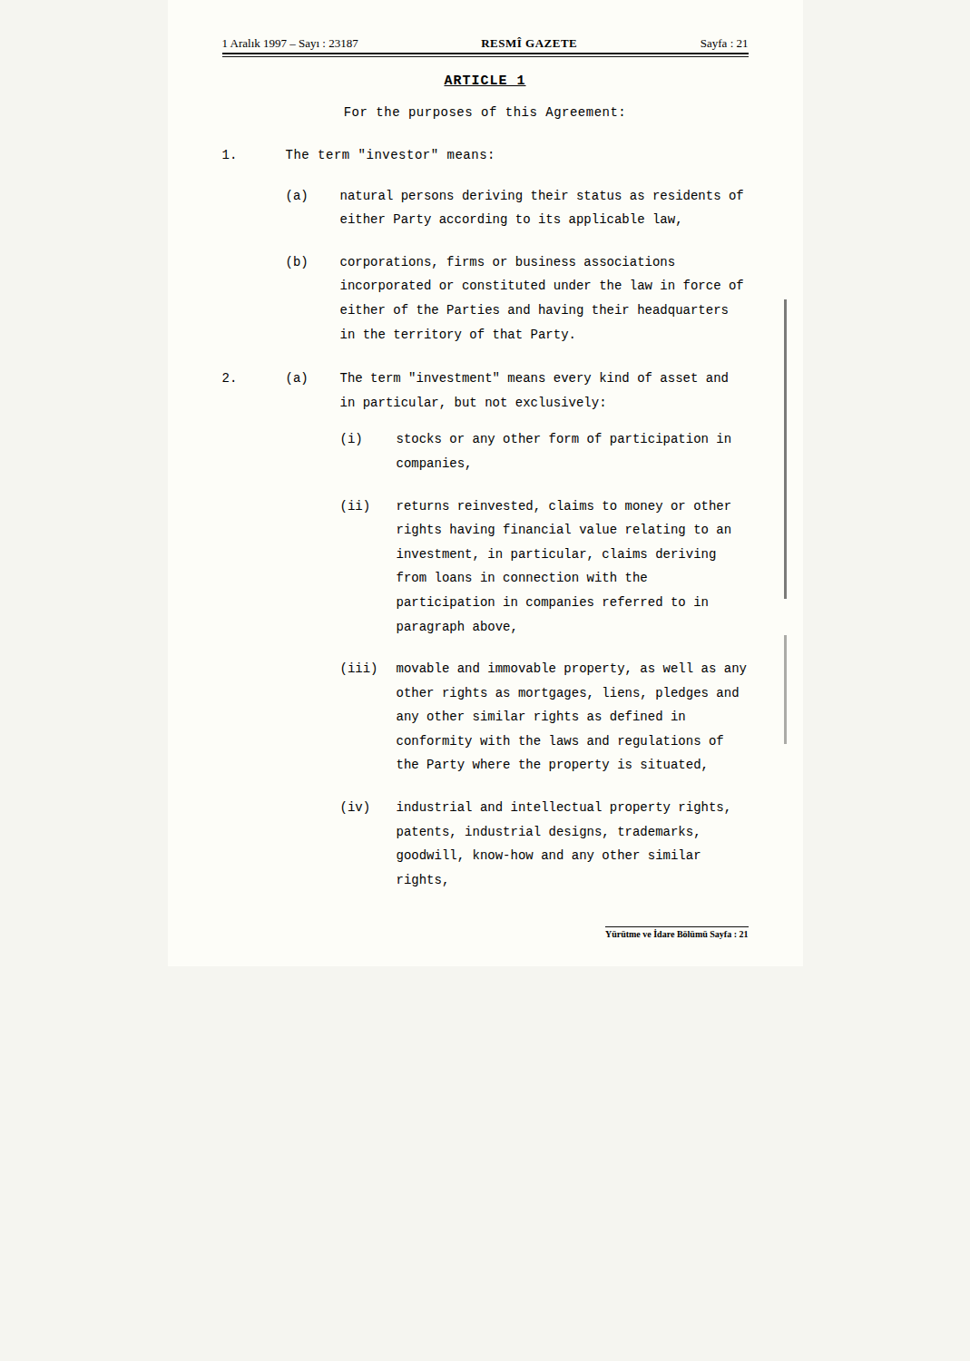1 Aralık 1997 – Sayı : 23187
RESMÎ GAZETE
Sayfa : 21
ARTICLE 1
For the purposes of this Agreement:
1. The term "investor" means:
(a) natural persons deriving their status as residents of either Party according to its applicable law,
(b) corporations, firms or business associations incorporated or constituted under the law in force of either of the Parties and having their headquarters in the territory of that Party.
2.
(a) The term "investment" means every kind of asset and in particular, but not exclusively:
(i) stocks or any other form of participation in companies,
(ii) returns reinvested, claims to money or other rights having financial value relating to an investment, in particular, claims deriving from loans in connection with the participation in companies referred to in paragraph above,
(iii) movable and immovable property, as well as any other rights as mortgages, liens, pledges and any other similar rights as defined in conformity with the laws and regulations of the Party where the property is situated,
(iv) industrial and intellectual property rights, patents, industrial designs, trademarks, goodwill, know-how and any other similar rights,
Yürütme ve İdare Bölümü Sayfa : 21